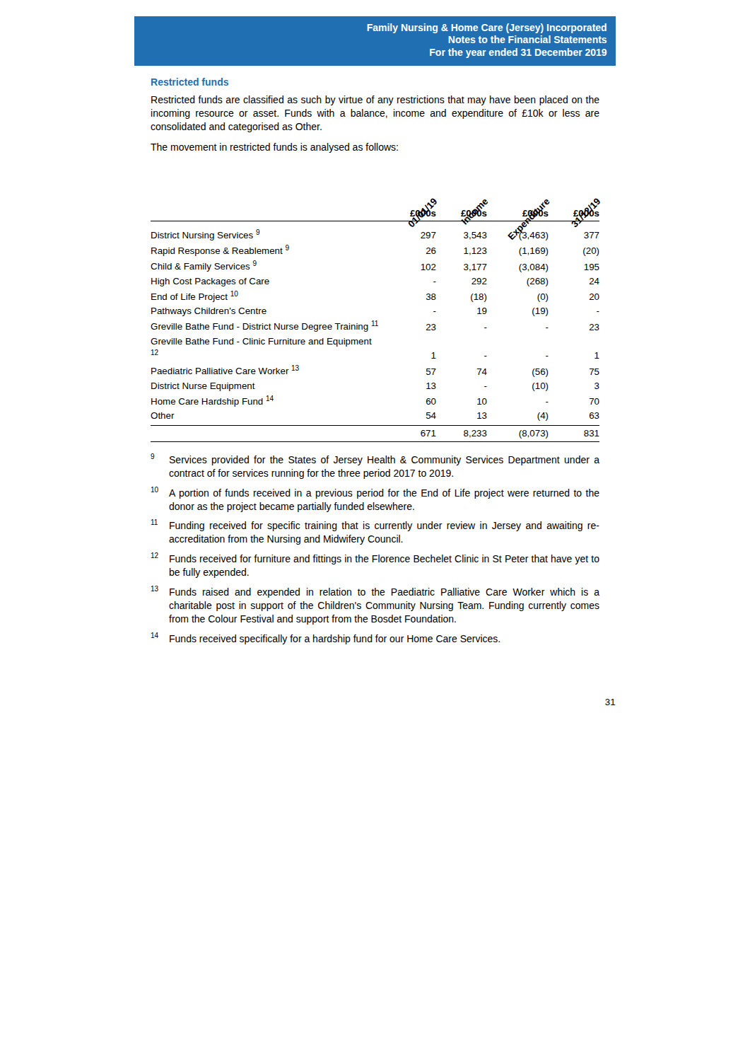Family Nursing & Home Care (Jersey) Incorporated
Notes to the Financial Statements
For the year ended 31 December 2019
Restricted funds
Restricted funds are classified as such by virtue of any restrictions that may have been placed on the incoming resource or asset. Funds with a balance, income and expenditure of £10k or less are consolidated and categorised as Other.
The movement in restricted funds is analysed as follows:
| | 01/01/19 | Income | Expenditure | 31/12/19 |
| --- | --- | --- | --- | --- |
| | £000s | £000s | £000s | £000s |
| District Nursing Services 9 | 297 | 3,543 | (3,463) | 377 |
| Rapid Response & Reablement 9 | 26 | 1,123 | (1,169) | (20) |
| Child & Family Services 9 | 102 | 3,177 | (3,084) | 195 |
| High Cost Packages of Care | - | 292 | (268) | 24 |
| End of Life Project 10 | 38 | (18) | (0) | 20 |
| Pathways Children's Centre | - | 19 | (19) | - |
| Greville Bathe Fund - District Nurse Degree Training 11 | 23 | - | - | 23 |
| Greville Bathe Fund - Clinic Furniture and Equipment 12 | 1 | - | - | 1 |
| Paediatric Palliative Care Worker 13 | 57 | 74 | (56) | 75 |
| District Nurse Equipment | 13 | - | (10) | 3 |
| Home Care Hardship Fund 14 | 60 | 10 | - | 70 |
| Other | 54 | 13 | (4) | 63 |
| | 671 | 8,233 | (8,073) | 831 |
Services provided for the States of Jersey Health & Community Services Department under a contract of for services running for the three period 2017 to 2019.
A portion of funds received in a previous period for the End of Life project were returned to the donor as the project became partially funded elsewhere.
Funding received for specific training that is currently under review in Jersey and awaiting re-accreditation from the Nursing and Midwifery Council.
Funds received for furniture and fittings in the Florence Bechelet Clinic in St Peter that have yet to be fully expended.
Funds raised and expended in relation to the Paediatric Palliative Care Worker which is a charitable post in support of the Children's Community Nursing Team. Funding currently comes from the Colour Festival and support from the Bosdet Foundation.
Funds received specifically for a hardship fund for our Home Care Services.
31